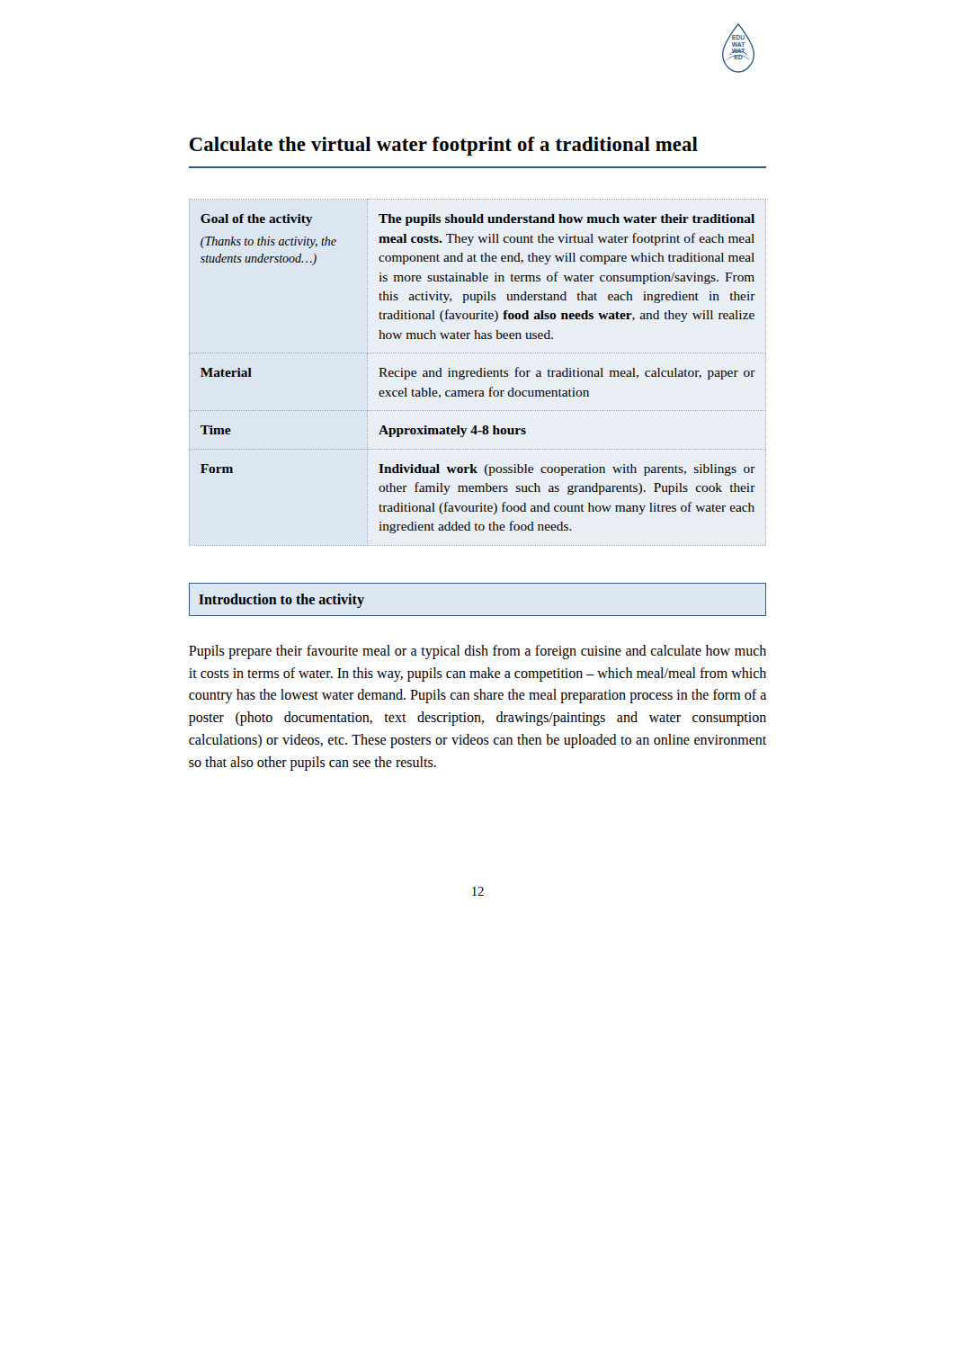EDU WAT WAT ED
Calculate the virtual water footprint of a traditional meal
| Goal of the activity (Thanks to this activity, the students understood…) | The pupils should understand how much water their traditional meal costs. They will count the virtual water footprint of each meal component and at the end, they will compare which traditional meal is more sustainable in terms of water consumption/savings. From this activity, pupils understand that each ingredient in their traditional (favourite) food also needs water , and they will realize how much water has been used. |
| Material | Recipe and ingredients for a traditional meal, calculator, paper or excel table, camera for documentation |
| Time | Approximately 4-8 hours |
| Form | Individual work (possible cooperation with parents, siblings or other family members such as grandparents). Pupils cook their traditional (favourite) food and count how many litres of water each ingredient added to the food needs. |
Introduction to the activity
Pupils prepare their favourite meal or a typical dish from a foreign cuisine and calculate how much it costs in terms of water. In this way, pupils can make a competition – which meal/meal from which country has the lowest water demand. Pupils can share the meal preparation process in the form of a poster (photo documentation, text description, drawings/paintings and water consumption calculations) or videos, etc. These posters or videos can then be uploaded to an online environment so that also other pupils can see the results.
12